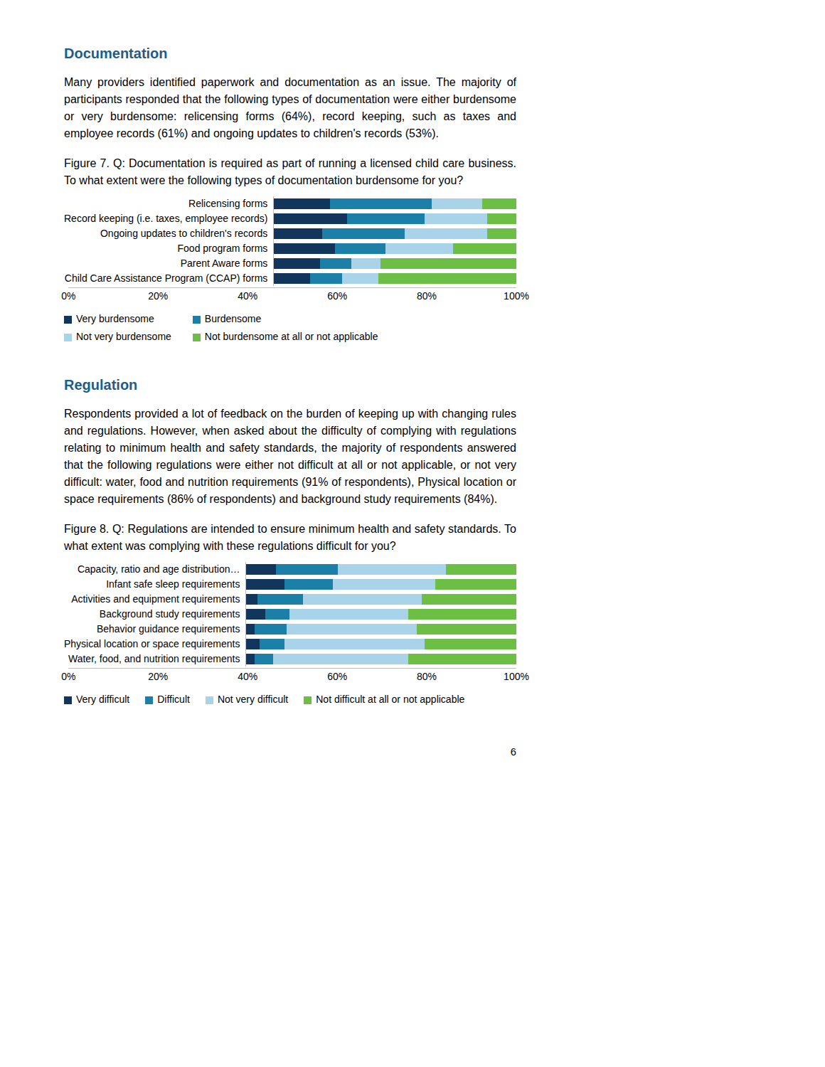Documentation
Many providers identified paperwork and documentation as an issue. The majority of participants responded that the following types of documentation were either burdensome or very burdensome: relicensing forms (64%), record keeping, such as taxes and employee records (61%) and ongoing updates to children's records (53%).
Figure 7. Q: Documentation is required as part of running a licensed child care business. To what extent were the following types of documentation burdensome for you?
Relicensing forms
Record keeping (i.e. taxes, employee records)
Ongoing updates to children's records
Food program forms
Parent Aware forms
Child Care Assistance Program (CCAP) forms
0% 20% 40% 60% 80% 100%
Very burdensome
Burdensome
Not very burdensome
Not burdensome at all or not applicable
Regulation
Respondents provided a lot of feedback on the burden of keeping up with changing rules and regulations. However, when asked about the difficulty of complying with regulations relating to minimum health and safety standards, the majority of respondents answered that the following regulations were either not difficult at all or not applicable, or not very difficult: water, food and nutrition requirements (91% of respondents), Physical location or space requirements (86% of respondents) and background study requirements (84%).
Figure 8. Q: Regulations are intended to ensure minimum health and safety standards. To what extent was complying with these regulations difficult for you?
Capacity, ratio and age distribution…
Infant safe sleep requirements
Activities and equipment requirements
Background study requirements
Behavior guidance requirements
Physical location or space requirements
Water, food, and nutrition requirements
0% 20% 40% 60% 80% 100%
Very difficult
Difficult
Not very difficult
Not difficult at all or not applicable
6